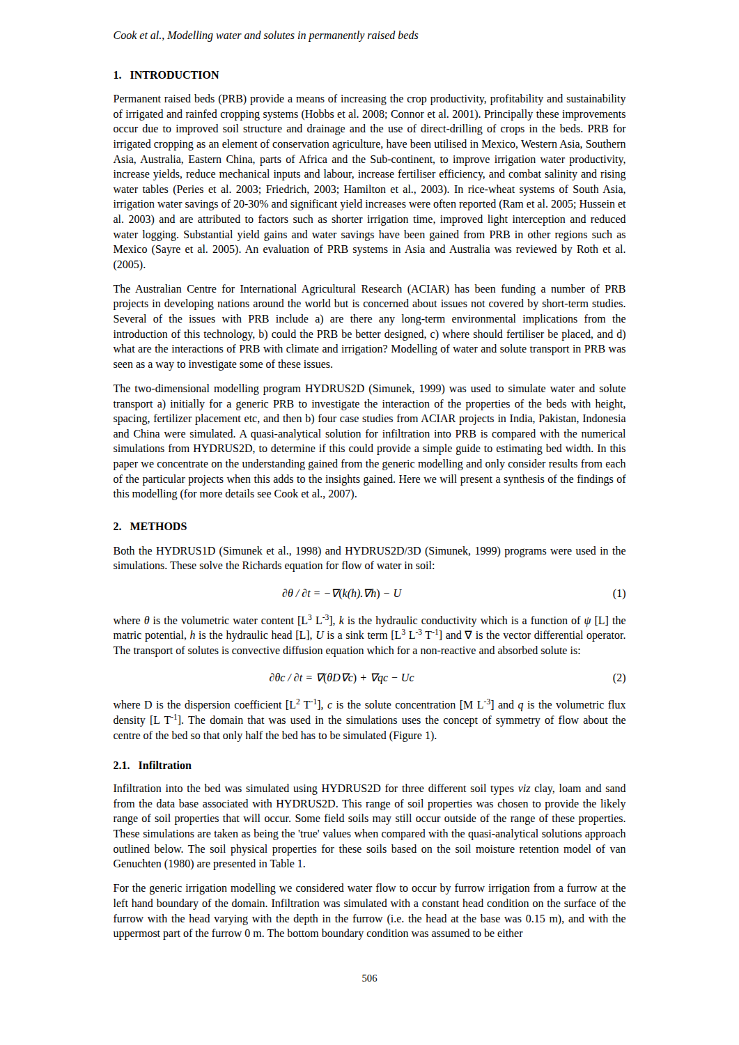Cook et al., Modelling water and solutes in permanently raised beds
1. Introduction
Permanent raised beds (PRB) provide a means of increasing the crop productivity, profitability and sustainability of irrigated and rainfed cropping systems (Hobbs et al. 2008; Connor et al. 2001). Principally these improvements occur due to improved soil structure and drainage and the use of direct-drilling of crops in the beds. PRB for irrigated cropping as an element of conservation agriculture, have been utilised in Mexico, Western Asia, Southern Asia, Australia, Eastern China, parts of Africa and the Sub-continent, to improve irrigation water productivity, increase yields, reduce mechanical inputs and labour, increase fertiliser efficiency, and combat salinity and rising water tables (Peries et al. 2003; Friedrich, 2003; Hamilton et al., 2003). In rice-wheat systems of South Asia, irrigation water savings of 20-30% and significant yield increases were often reported (Ram et al. 2005; Hussein et al. 2003) and are attributed to factors such as shorter irrigation time, improved light interception and reduced water logging. Substantial yield gains and water savings have been gained from PRB in other regions such as Mexico (Sayre et al. 2005). An evaluation of PRB systems in Asia and Australia was reviewed by Roth et al. (2005).
The Australian Centre for International Agricultural Research (ACIAR) has been funding a number of PRB projects in developing nations around the world but is concerned about issues not covered by short-term studies. Several of the issues with PRB include a) are there any long-term environmental implications from the introduction of this technology, b) could the PRB be better designed, c) where should fertiliser be placed, and d) what are the interactions of PRB with climate and irrigation? Modelling of water and solute transport in PRB was seen as a way to investigate some of these issues.
The two-dimensional modelling program HYDRUS2D (Simunek, 1999) was used to simulate water and solute transport a) initially for a generic PRB to investigate the interaction of the properties of the beds with height, spacing, fertilizer placement etc, and then b) four case studies from ACIAR projects in India, Pakistan, Indonesia and China were simulated. A quasi-analytical solution for infiltration into PRB is compared with the numerical simulations from HYDRUS2D, to determine if this could provide a simple guide to estimating bed width. In this paper we concentrate on the understanding gained from the generic modelling and only consider results from each of the particular projects when this adds to the insights gained. Here we will present a synthesis of the findings of this modelling (for more details see Cook et al., 2007).
2. Methods
Both the HYDRUS1D (Simunek et al., 1998) and HYDRUS2D/3D (Simunek, 1999) programs were used in the simulations. These solve the Richards equation for flow of water in soil:
∂θ / ∂t = −∇(k(h).∇h) − U
(1)
where θ is the volumetric water content [L3 L-3], k is the hydraulic conductivity which is a function of ψ [L] the matric potential, h is the hydraulic head [L], U is a sink term [L3 L-3 T-1] and ∇ is the vector differential operator. The transport of solutes is convective diffusion equation which for a non-reactive and absorbed solute is:
∂θc / ∂t = ∇(θD∇c) + ∇qc − Uc
(2)
where D is the dispersion coefficient [L2 T-1], c is the solute concentration [M L-3] and q is the volumetric flux density [L T-1]. The domain that was used in the simulations uses the concept of symmetry of flow about the centre of the bed so that only half the bed has to be simulated (Figure 1).
2.1. Infiltration
Infiltration into the bed was simulated using HYDRUS2D for three different soil types viz clay, loam and sand from the data base associated with HYDRUS2D. This range of soil properties was chosen to provide the likely range of soil properties that will occur. Some field soils may still occur outside of the range of these properties. These simulations are taken as being the 'true' values when compared with the quasi-analytical solutions approach outlined below. The soil physical properties for these soils based on the soil moisture retention model of van Genuchten (1980) are presented in Table 1.
For the generic irrigation modelling we considered water flow to occur by furrow irrigation from a furrow at the left hand boundary of the domain. Infiltration was simulated with a constant head condition on the surface of the furrow with the head varying with the depth in the furrow (i.e. the head at the base was 0.15 m), and with the uppermost part of the furrow 0 m. The bottom boundary condition was assumed to be either
506